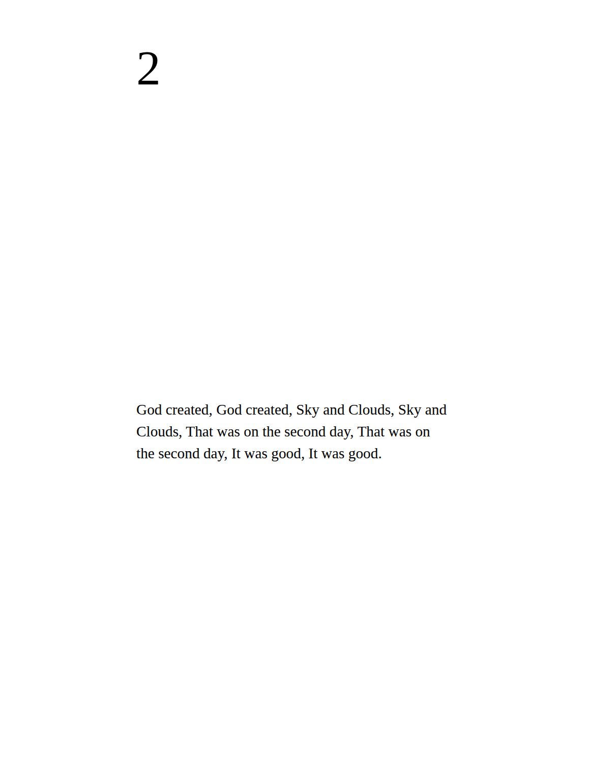2
God created, God created, Sky and Clouds, Sky and Clouds, That was on the second day, That was on the second day, It was good, It was good.